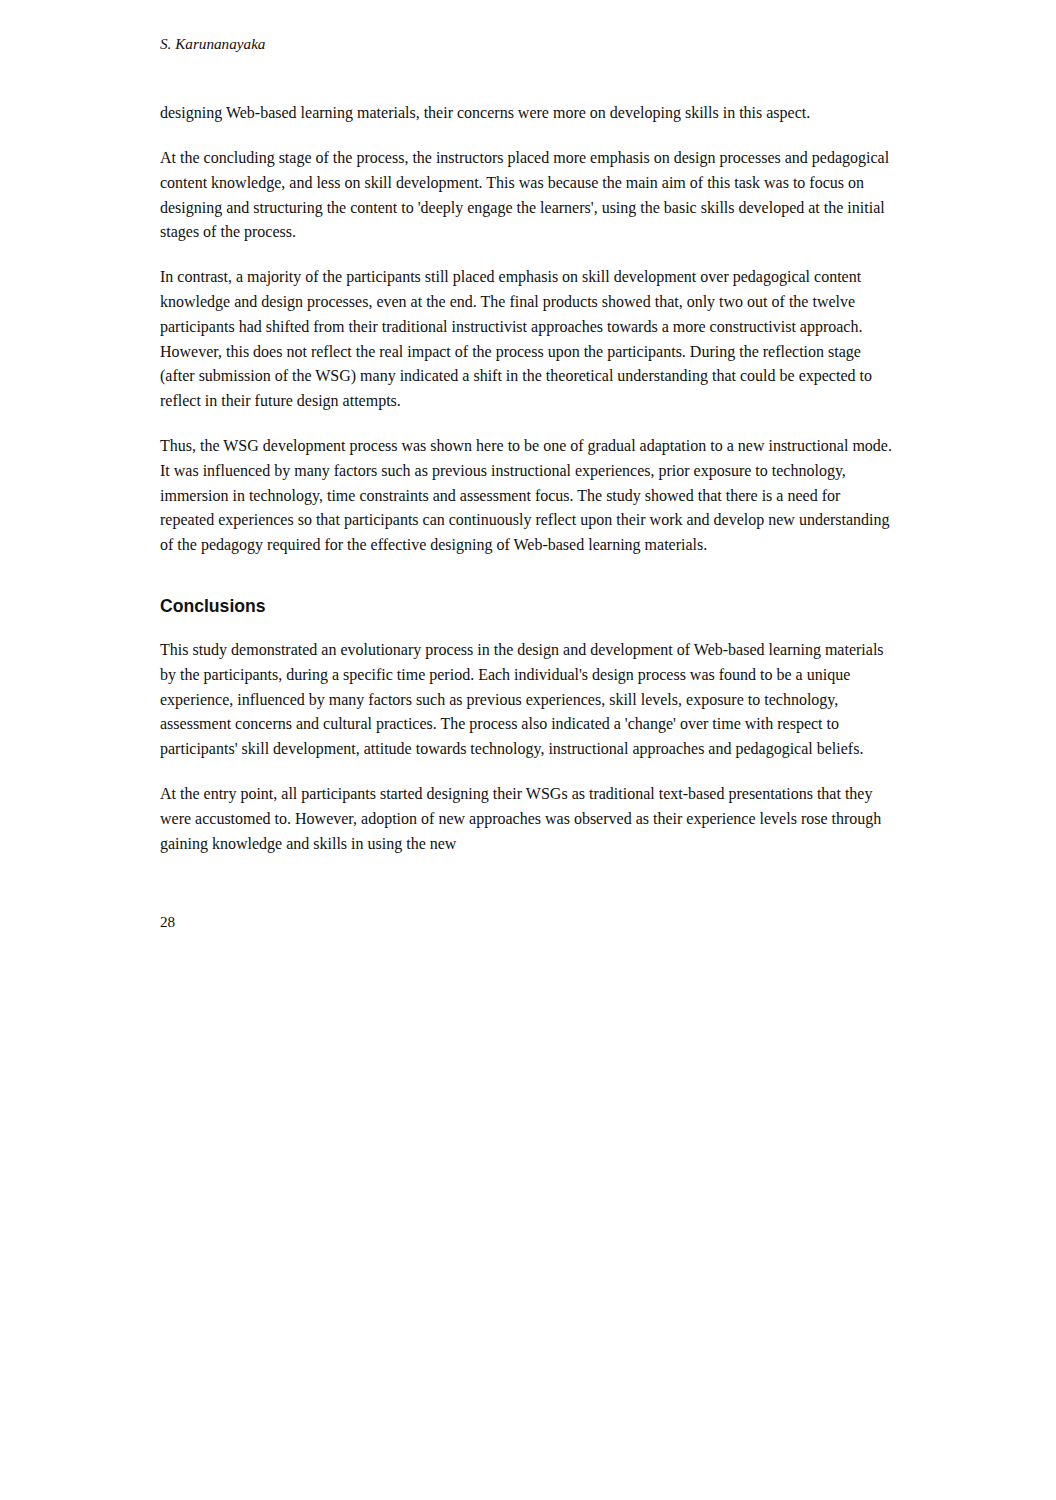S. Karunanayaka
designing Web-based learning materials, their concerns were more on developing skills in this aspect.
At the concluding stage of the process, the instructors placed more emphasis on design processes and pedagogical content knowledge, and less on skill development. This was because the main aim of this task was to focus on designing and structuring the content to 'deeply engage the learners', using the basic skills developed at the initial stages of the process.
In contrast, a majority of the participants still placed emphasis on skill development over pedagogical content knowledge and design processes, even at the end. The final products showed that, only two out of the twelve participants had shifted from their traditional instructivist approaches towards a more constructivist approach. However, this does not reflect the real impact of the process upon the participants. During the reflection stage (after submission of the WSG) many indicated a shift in the theoretical understanding that could be expected to reflect in their future design attempts.
Thus, the WSG development process was shown here to be one of gradual adaptation to a new instructional mode. It was influenced by many factors such as previous instructional experiences, prior exposure to technology, immersion in technology, time constraints and assessment focus. The study showed that there is a need for repeated experiences so that participants can continuously reflect upon their work and develop new understanding of the pedagogy required for the effective designing of Web-based learning materials.
Conclusions
This study demonstrated an evolutionary process in the design and development of Web-based learning materials by the participants, during a specific time period. Each individual's design process was found to be a unique experience, influenced by many factors such as previous experiences, skill levels, exposure to technology, assessment concerns and cultural practices. The process also indicated a 'change' over time with respect to participants' skill development, attitude towards technology, instructional approaches and pedagogical beliefs.
At the entry point, all participants started designing their WSGs as traditional text-based presentations that they were accustomed to. However, adoption of new approaches was observed as their experience levels rose through gaining knowledge and skills in using the new
28